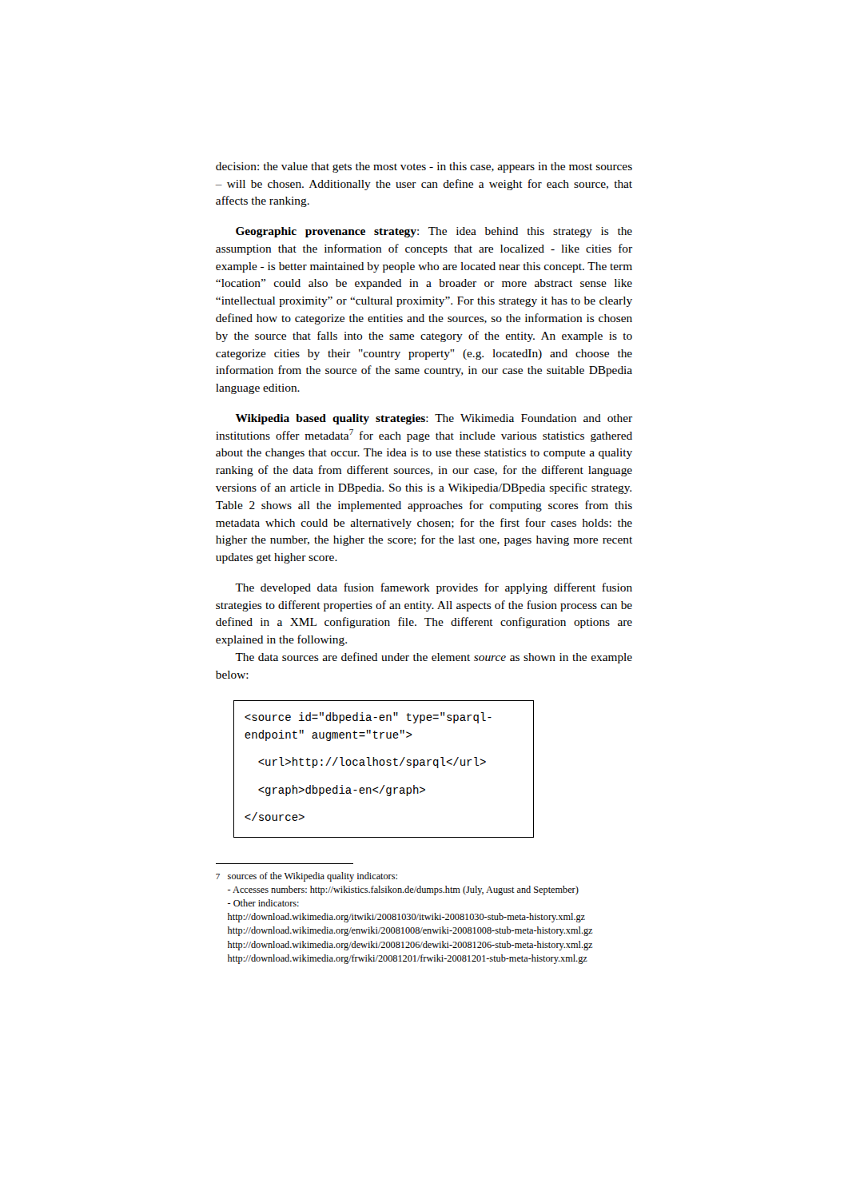decision: the value that gets the most votes - in this case, appears in the most sources – will be chosen. Additionally the user can define a weight for each source, that affects the ranking.
Geographic provenance strategy: The idea behind this strategy is the assumption that the information of concepts that are localized - like cities for example - is better maintained by people who are located near this concept. The term “location” could also be expanded in a broader or more abstract sense like “intellectual proximity” or “cultural proximity”. For this strategy it has to be clearly defined how to categorize the entities and the sources, so the information is chosen by the source that falls into the same category of the entity. An example is to categorize cities by their "country property" (e.g. locatedIn) and choose the information from the source of the same country, in our case the suitable DBpedia language edition.
Wikipedia based quality strategies: The Wikimedia Foundation and other institutions offer metadata7 for each page that include various statistics gathered about the changes that occur. The idea is to use these statistics to compute a quality ranking of the data from different sources, in our case, for the different language versions of an article in DBpedia. So this is a Wikipedia/DBpedia specific strategy. Table 2 shows all the implemented approaches for computing scores from this metadata which could be alternatively chosen; for the first four cases holds: the higher the number, the higher the score; for the last one, pages having more recent updates get higher score.
The developed data fusion famework provides for applying different fusion strategies to different properties of an entity. All aspects of the fusion process can be defined in a XML configuration file. The different configuration options are explained in the following.
The data sources are defined under the element source as shown in the example below:
<source id="dbpedia-en" type="sparql-endpoint" augment="true"> <url>http://localhost/sparql</url> <graph>dbpedia-en</graph> </source>
7
sources of the Wikipedia quality indicators:
- Accesses numbers: http://wikistics.falsikon.de/dumps.htm (July, August and September)
- Other indicators:
http://download.wikimedia.org/itwiki/20081030/itwiki-20081030-stub-meta-history.xml.gz
http://download.wikimedia.org/enwiki/20081008/enwiki-20081008-stub-meta-history.xml.gz
http://download.wikimedia.org/dewiki/20081206/dewiki-20081206-stub-meta-history.xml.gz
http://download.wikimedia.org/frwiki/20081201/frwiki-20081201-stub-meta-history.xml.gz